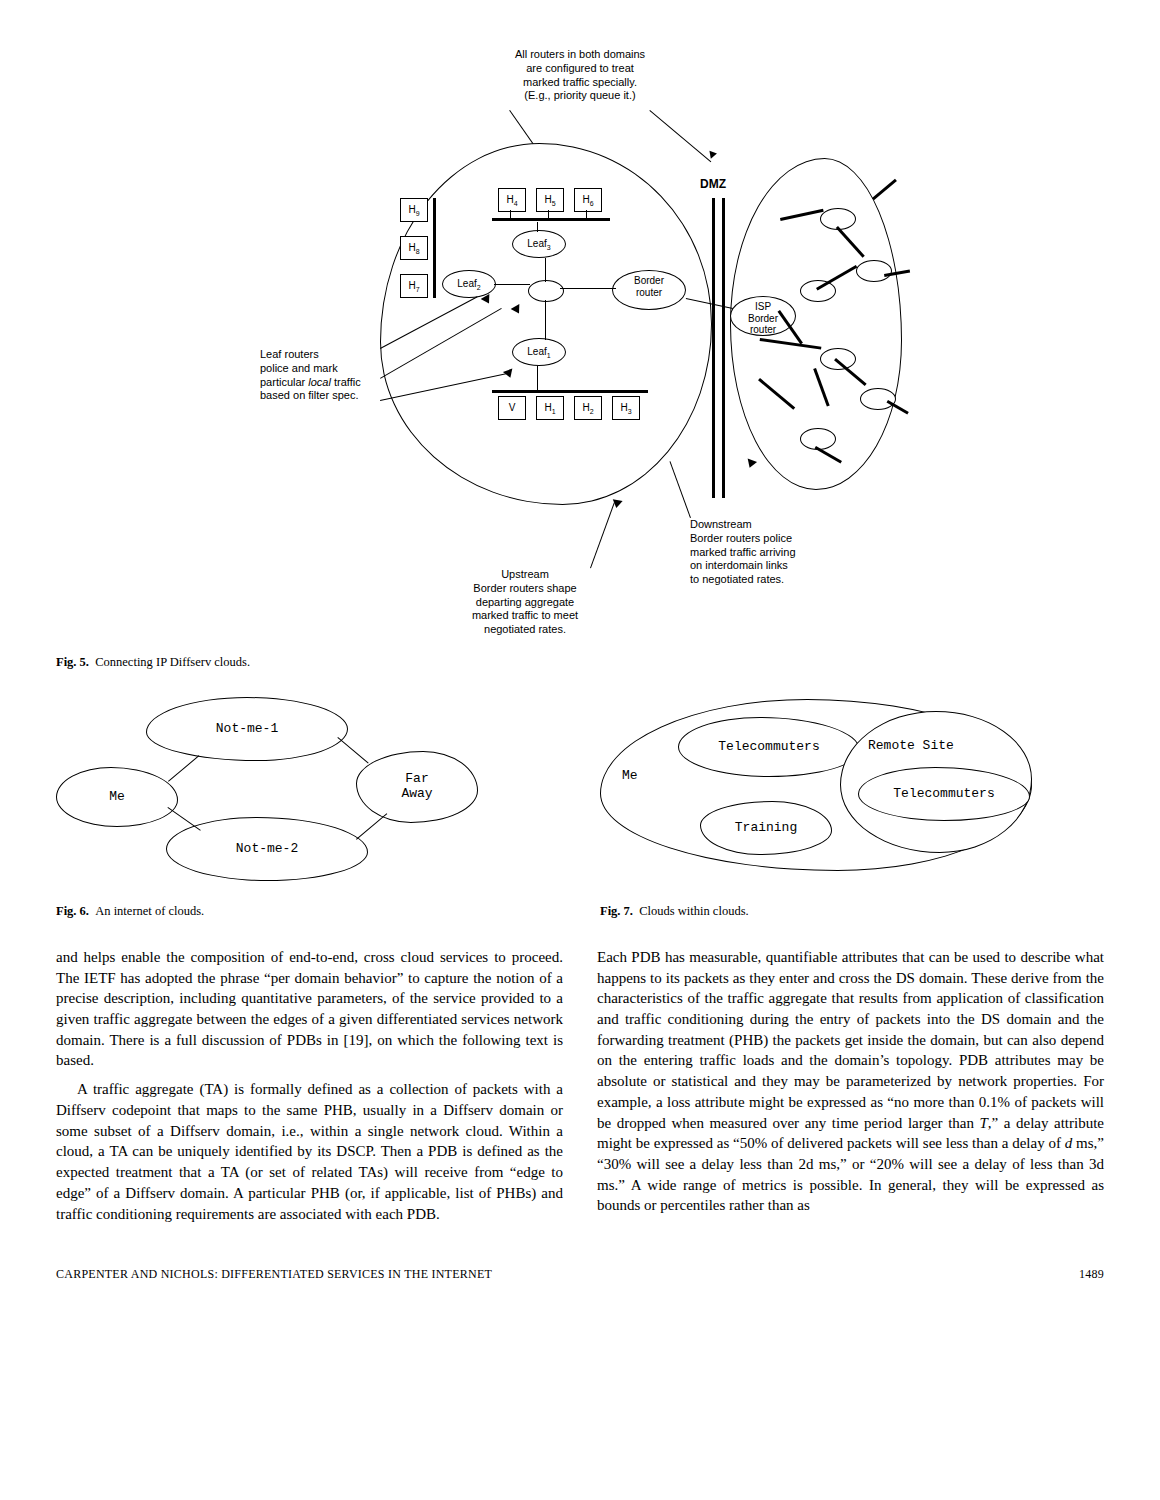All routers in both domains
are configured to treat
marked traffic specially.
(E.g., priority queue it.)
DMZ
H9
H8
H7
Leaf2
H4
H5
H6
Leaf3
Leaf1
V
H1
H2
H3
Border
router
ISP
Border
router
Leaf routers
police and mark
particular local traffic
based on filter spec.
Upstream
Border routers shape
departing aggregate
marked traffic to meet
negotiated rates.
Downstream
Border routers police
marked traffic arriving
on interdomain links
to negotiated rates.
Fig. 5. Connecting IP Diffserv clouds.
Not-me-1
Me
Far
Away
Not-me-2
Fig. 6. An internet of clouds.
Me
Telecommuters
Training
Remote Site
Telecommuters
Fig. 7. Clouds within clouds.
and helps enable the composition of end-to-end, cross cloud services to proceed. The IETF has adopted the phrase “per domain behavior” to capture the notion of a precise description, including quantitative parameters, of the service provided to a given traffic aggregate between the edges of a given differentiated services network domain. There is a full discussion of PDBs in [19], on which the following text is based.
A traffic aggregate (TA) is formally defined as a collection of packets with a Diffserv codepoint that maps to the same PHB, usually in a Diffserv domain or some subset of a Diffserv domain, i.e., within a single network cloud. Within a cloud, a TA can be uniquely identified by its DSCP. Then a PDB is defined as the expected treatment that a TA (or set of related TAs) will receive from “edge to edge” of a Diffserv domain. A particular PHB (or, if applicable, list of PHBs) and traffic conditioning requirements are associated with each PDB.
Each PDB has measurable, quantifiable attributes that can be used to describe what happens to its packets as they enter and cross the DS domain. These derive from the characteristics of the traffic aggregate that results from application of classification and traffic conditioning during the entry of packets into the DS domain and the forwarding treatment (PHB) the packets get inside the domain, but can also depend on the entering traffic loads and the domain’s topology. PDB attributes may be absolute or statistical and they may be parameterized by network properties. For example, a loss attribute might be expressed as “no more than 0.1% of packets will be dropped when measured over any time period larger than T,” a delay attribute might be expressed as “50% of delivered packets will see less than a delay of d ms,” “30% will see a delay less than 2d ms,” or “20% will see a delay of less than 3d ms.” A wide range of metrics is possible. In general, they will be expressed as bounds or percentiles rather than as
Carpenter and Nichols: Differentiated Services in the Internet
1489